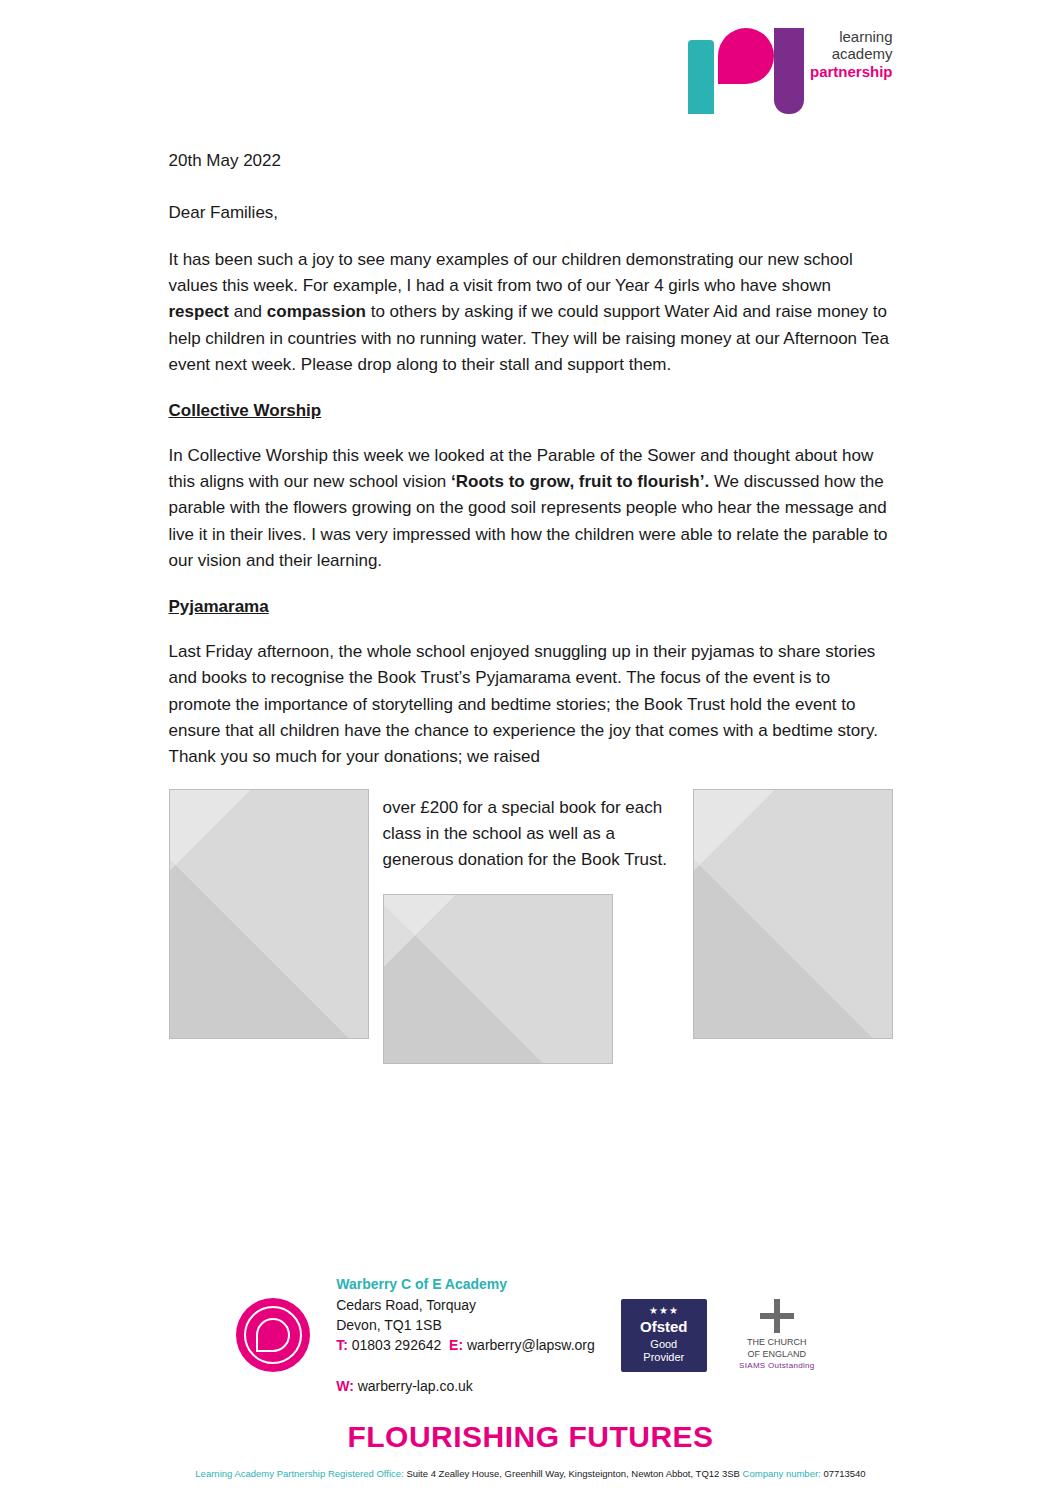learning
academy
partnership
20th May 2022
Dear Families,
It has been such a joy to see many examples of our children demonstrating our new school values this week. For example, I had a visit from two of our Year 4 girls who have shown respect and compassion to others by asking if we could support Water Aid and raise money to help children in countries with no running water. They will be raising money at our Afternoon Tea event next week. Please drop along to their stall and support them.
Collective Worship
In Collective Worship this week we looked at the Parable of the Sower and thought about how this aligns with our new school vision ‘Roots to grow, fruit to flourish’. We discussed how the parable with the flowers growing on the good soil represents people who hear the message and live it in their lives. I was very impressed with how the children were able to relate the parable to our vision and their learning.
Pyjamarama
Last Friday afternoon, the whole school enjoyed snuggling up in their pyjamas to share stories and books to recognise the Book Trust’s Pyjamarama event. The focus of the event is to promote the importance of storytelling and bedtime stories; the Book Trust hold the event to ensure that all children have the chance to experience the joy that comes with a bedtime story. Thank you so much for your donations; we raised
over £200 for a special book for each class in the school as well as a generous donation for the Book Trust.
Warberry C of E Academy
Cedars Road, Torquay
Devon, TQ1 1SB
T: 01803 292642 E: warberry@lapsw.org
W: warberry-lap.co.uk
★★★ Ofsted Good
Provider
THE CHURCH
OF ENGLAND
SIAMS Outstanding
FLOURISHING FUTURES
Learning Academy Partnership Registered Office: Suite 4 Zealley House, Greenhill Way, Kingsteignton, Newton Abbot, TQ12 3SB Company number: 07713540